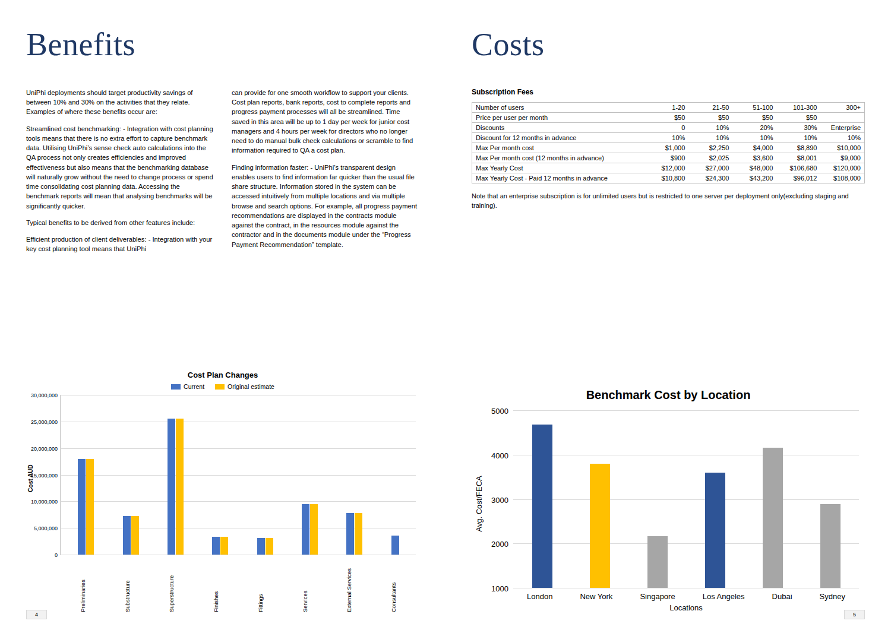Benefits
UniPhi deployments should target productivity savings of between 10% and 30% on the activities that they relate. Examples of where these benefits occur are:
Streamlined cost benchmarking: - Integration with cost planning tools means that there is no extra effort to capture benchmark data. Utilising UniPhi’s sense check auto calculations into the QA process not only creates efficiencies and improved effectiveness but also means that the benchmarking database will naturally grow without the need to change process or spend time consolidating cost planning data. Accessing the benchmark reports will mean that analysing benchmarks will be significantly quicker.
Typical benefits to be derived from other features include:
Efficient production of client deliverables: - Integration with your key cost planning tool means that UniPhi
can provide for one smooth workflow to support your clients. Cost plan reports, bank reports, cost to complete reports and progress payment processes will all be streamlined. Time saved in this area will be up to 1 day per week for junior cost managers and 4 hours per week for directors who no longer need to do manual bulk check calculations or scramble to find information required to QA a cost plan.
Finding information faster: - UniPhi’s transparent design enables users to find information far quicker than the usual file share structure. Information stored in the system can be accessed intuitively from multiple locations and via multiple browse and search options. For example, all progress payment recommendations are displayed in the contracts module against the contract, in the resources module against the contractor and in the documents module under the “Progress Payment Recommendation” template.
Cost Plan Changes
Current Original estimate
Cost AUD
30,000,000
25,000,000
20,000,000
15,000,000
10,000,000
5,000,000
0
Preliminaries
Substructure
Superstructure
Finishes
Fittings
Services
External Services
Consultants
4
Costs
Subscription Fees
| Number of users | 1-20 | 21-50 | 51-100 | 101-300 | 300+ |
| Price per user per month | $50 | $50 | $50 | $50 | |
| Discounts | 0 | 10% | 20% | 30% | Enterprise |
| Discount for 12 months in advance | 10% | 10% | 10% | 10% | 10% |
| Max Per month cost | $1,000 | $2,250 | $4,000 | $8,890 | $10,000 |
| Max Per month cost (12 months in advance) | $900 | $2,025 | $3,600 | $8,001 | $9,000 |
| Max Yearly Cost | $12,000 | $27,000 | $48,000 | $106,680 | $120,000 |
| Max Yearly Cost - Paid 12 months in advance | $10,800 | $24,300 | $43,200 | $96,012 | $108,000 |
Note that an enterprise subscription is for unlimited users but is restricted to one server per deployment only(excluding staging and training).
Benchmark Cost by Location
Avg. Cost/FECA
5000
4000
3000
2000
1000
London
New York
Singapore
Los Angeles
Dubai
Sydney
Locations
5